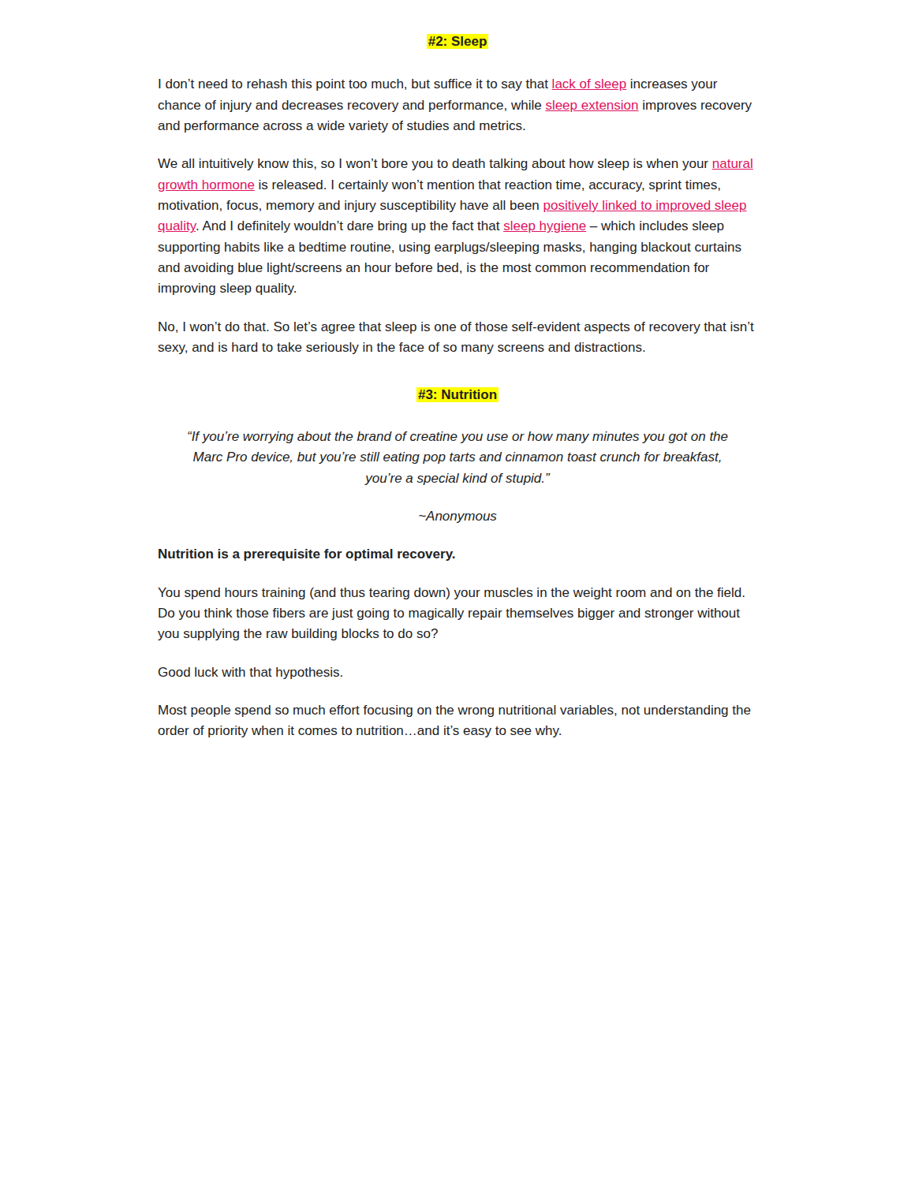#2: Sleep
I don’t need to rehash this point too much, but suffice it to say that lack of sleep increases your chance of injury and decreases recovery and performance, while sleep extension improves recovery and performance across a wide variety of studies and metrics.
We all intuitively know this, so I won’t bore you to death talking about how sleep is when your natural growth hormone is released. I certainly won’t mention that reaction time, accuracy, sprint times, motivation, focus, memory and injury susceptibility have all been positively linked to improved sleep quality. And I definitely wouldn’t dare bring up the fact that sleep hygiene – which includes sleep supporting habits like a bedtime routine, using earplugs/sleeping masks, hanging blackout curtains and avoiding blue light/screens an hour before bed, is the most common recommendation for improving sleep quality.
No, I won’t do that. So let’s agree that sleep is one of those self-evident aspects of recovery that isn’t sexy, and is hard to take seriously in the face of so many screens and distractions.
#3: Nutrition
“If you’re worrying about the brand of creatine you use or how many minutes you got on the Marc Pro device, but you’re still eating pop tarts and cinnamon toast crunch for breakfast, you’re a special kind of stupid.”
~Anonymous
Nutrition is a prerequisite for optimal recovery.
You spend hours training (and thus tearing down) your muscles in the weight room and on the field. Do you think those fibers are just going to magically repair themselves bigger and stronger without you supplying the raw building blocks to do so?
Good luck with that hypothesis.
Most people spend so much effort focusing on the wrong nutritional variables, not understanding the order of priority when it comes to nutrition…and it’s easy to see why.